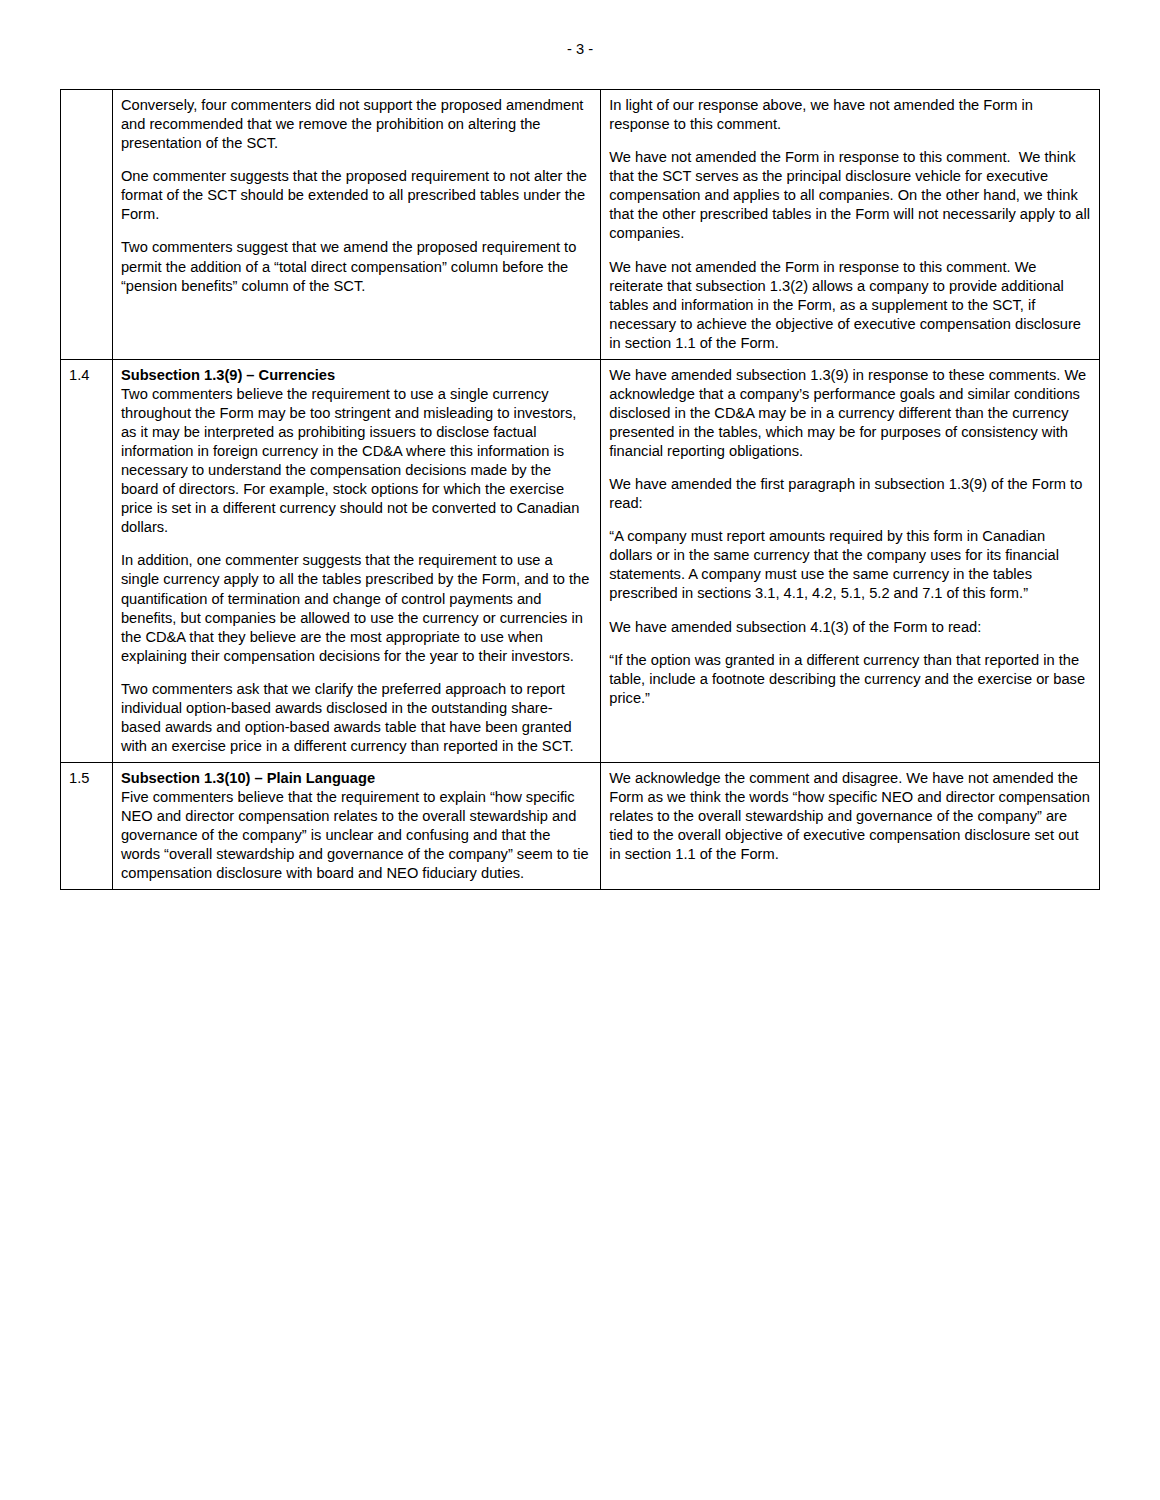- 3 -
| | Conversely, four commenters did not support the proposed amendment and recommended that we remove the prohibition on altering the presentation of the SCT. One commenter suggests that the proposed requirement to not alter the format of the SCT should be extended to all prescribed tables under the Form. Two commenters suggest that we amend the proposed requirement to permit the addition of a “total direct compensation” column before the “pension benefits” column of the SCT. | In light of our response above, we have not amended the Form in response to this comment. We have not amended the Form in response to this comment. We think that the SCT serves as the principal disclosure vehicle for executive compensation and applies to all companies. On the other hand, we think that the other prescribed tables in the Form will not necessarily apply to all companies. We have not amended the Form in response to this comment. We reiterate that subsection 1.3(2) allows a company to provide additional tables and information in the Form, as a supplement to the SCT, if necessary to achieve the objective of executive compensation disclosure in section 1.1 of the Form. |
| 1.4 | Subsection 1.3(9) – Currencies Two commenters believe the requirement to use a single currency throughout the Form may be too stringent and misleading to investors, as it may be interpreted as prohibiting issuers to disclose factual information in foreign currency in the CD&A where this information is necessary to understand the compensation decisions made by the board of directors. For example, stock options for which the exercise price is set in a different currency should not be converted to Canadian dollars. In addition, one commenter suggests that the requirement to use a single currency apply to all the tables prescribed by the Form, and to the quantification of termination and change of control payments and benefits, but companies be allowed to use the currency or currencies in the CD&A that they believe are the most appropriate to use when explaining their compensation decisions for the year to their investors. Two commenters ask that we clarify the preferred approach to report individual option-based awards disclosed in the outstanding share-based awards and option-based awards table that have been granted with an exercise price in a different currency than reported in the SCT. | We have amended subsection 1.3(9) in response to these comments. We acknowledge that a company’s performance goals and similar conditions disclosed in the CD&A may be in a currency different than the currency presented in the tables, which may be for purposes of consistency with financial reporting obligations. We have amended the first paragraph in subsection 1.3(9) of the Form to read: “A company must report amounts required by this form in Canadian dollars or in the same currency that the company uses for its financial statements. A company must use the same currency in the tables prescribed in sections 3.1, 4.1, 4.2, 5.1, 5.2 and 7.1 of this form.” We have amended subsection 4.1(3) of the Form to read: “If the option was granted in a different currency than that reported in the table, include a footnote describing the currency and the exercise or base price.” |
| 1.5 | Subsection 1.3(10) – Plain Language Five commenters believe that the requirement to explain “how specific NEO and director compensation relates to the overall stewardship and governance of the company” is unclear and confusing and that the words “overall stewardship and governance of the company” seem to tie compensation disclosure with board and NEO fiduciary duties. | We acknowledge the comment and disagree. We have not amended the Form as we think the words “how specific NEO and director compensation relates to the overall stewardship and governance of the company” are tied to the overall objective of executive compensation disclosure set out in section 1.1 of the Form. |